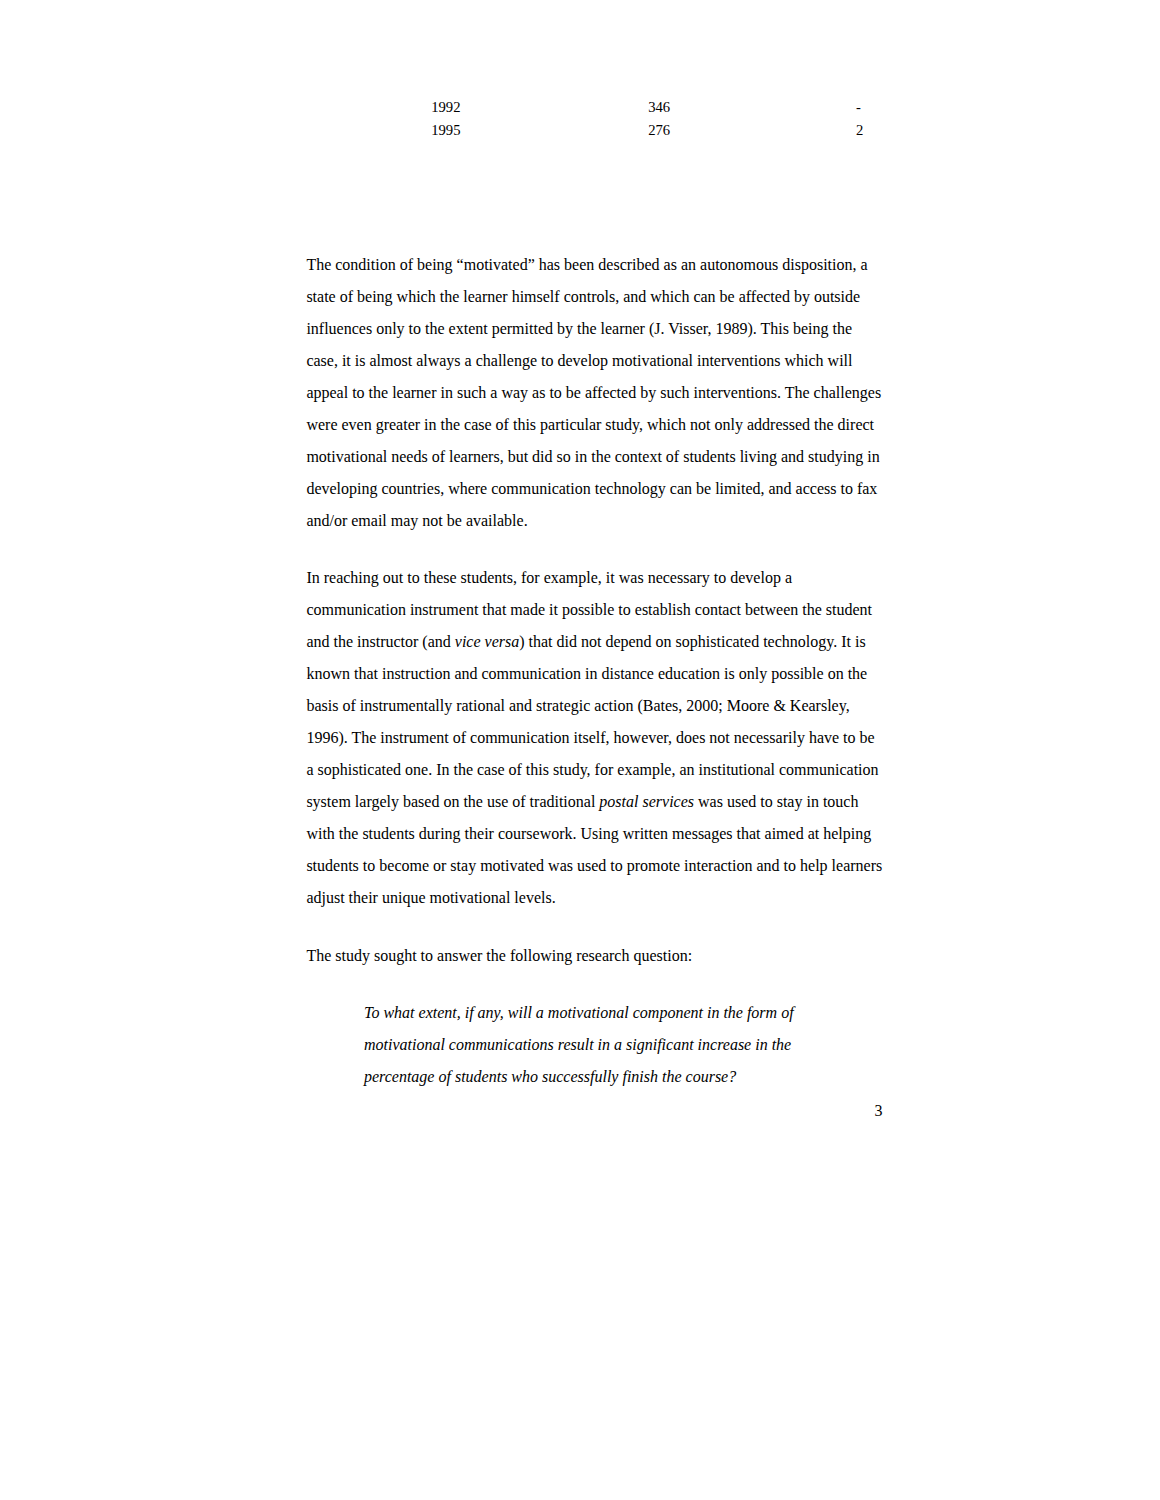| 1992 | 346 | - |
| 1995 | 276 | 2 |
The condition of being “motivated” has been described as an autonomous disposition, a state of being which the learner himself controls, and which can be affected by outside influences only to the extent permitted by the learner (J. Visser, 1989). This being the case, it is almost always a challenge to develop motivational interventions which will appeal to the learner in such a way as to be affected by such interventions. The challenges were even greater in the case of this particular study, which not only addressed the direct motivational needs of learners, but did so in the context of students living and studying in developing countries, where communication technology can be limited, and access to fax and/or email may not be available.
In reaching out to these students, for example, it was necessary to develop a communication instrument that made it possible to establish contact between the student and the instructor (and vice versa) that did not depend on sophisticated technology. It is known that instruction and communication in distance education is only possible on the basis of instrumentally rational and strategic action (Bates, 2000; Moore & Kearsley, 1996). The instrument of communication itself, however, does not necessarily have to be a sophisticated one. In the case of this study, for example, an institutional communication system largely based on the use of traditional postal services was used to stay in touch with the students during their coursework. Using written messages that aimed at helping students to become or stay motivated was used to promote interaction and to help learners adjust their unique motivational levels.
The study sought to answer the following research question:
To what extent, if any, will a motivational component in the form of motivational communications result in a significant increase in the percentage of students who successfully finish the course?
3